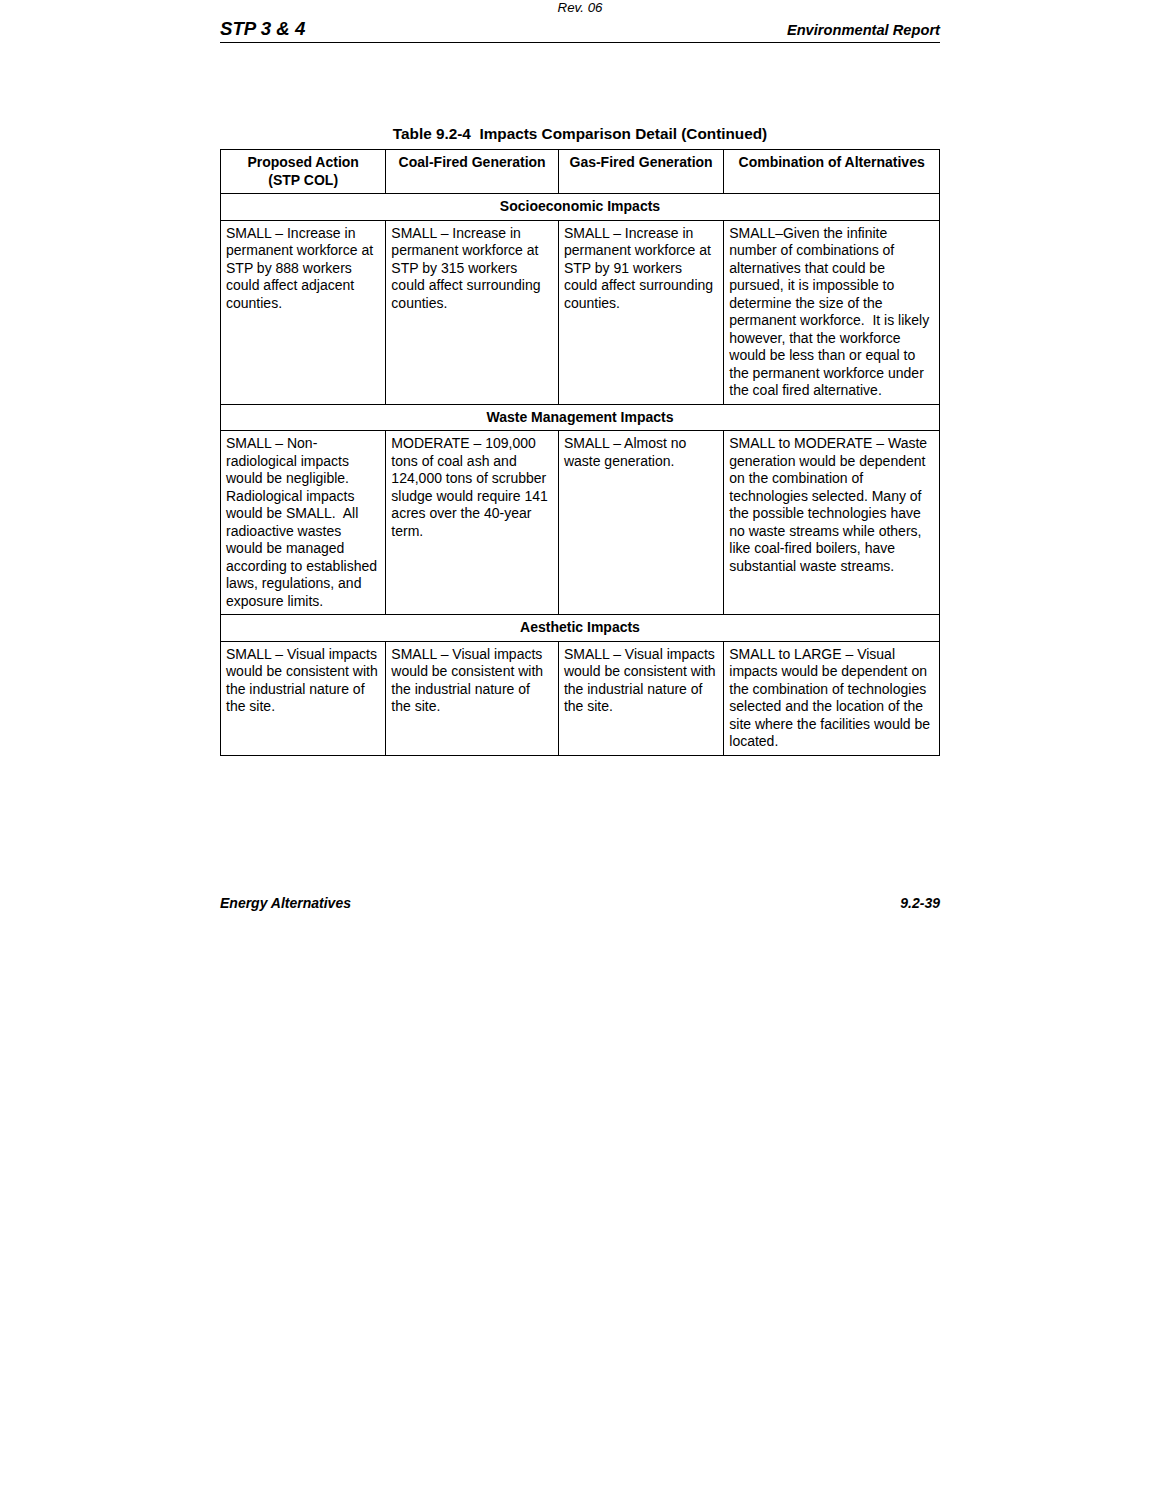Rev. 06
STP 3 & 4
Environmental Report
Table 9.2-4 Impacts Comparison Detail (Continued)
| Proposed Action (STP COL) | Coal-Fired Generation | Gas-Fired Generation | Combination of Alternatives |
| --- | --- | --- | --- |
| Socioeconomic Impacts |
| SMALL – Increase in permanent workforce at STP by 888 workers could affect adjacent counties. | SMALL – Increase in permanent workforce at STP by 315 workers could affect surrounding counties. | SMALL – Increase in permanent workforce at STP by 91 workers could affect surrounding counties. | SMALL–Given the infinite number of combinations of alternatives that could be pursued, it is impossible to determine the size of the permanent workforce. It is likely however, that the workforce would be less than or equal to the permanent workforce under the coal fired alternative. |
| Waste Management Impacts |
| SMALL – Non-radiological impacts would be negligible. Radiological impacts would be SMALL. All radioactive wastes would be managed according to established laws, regulations, and exposure limits. | MODERATE – 109,000 tons of coal ash and 124,000 tons of scrubber sludge would require 141 acres over the 40-year term. | SMALL – Almost no waste generation. | SMALL to MODERATE – Waste generation would be dependent on the combination of technologies selected. Many of the possible technologies have no waste streams while others, like coal-fired boilers, have substantial waste streams. |
| Aesthetic Impacts |
| SMALL – Visual impacts would be consistent with the industrial nature of the site. | SMALL – Visual impacts would be consistent with the industrial nature of the site. | SMALL – Visual impacts would be consistent with the industrial nature of the site. | SMALL to LARGE – Visual impacts would be dependent on the combination of technologies selected and the location of the site where the facilities would be located. |
Energy Alternatives
9.2-39